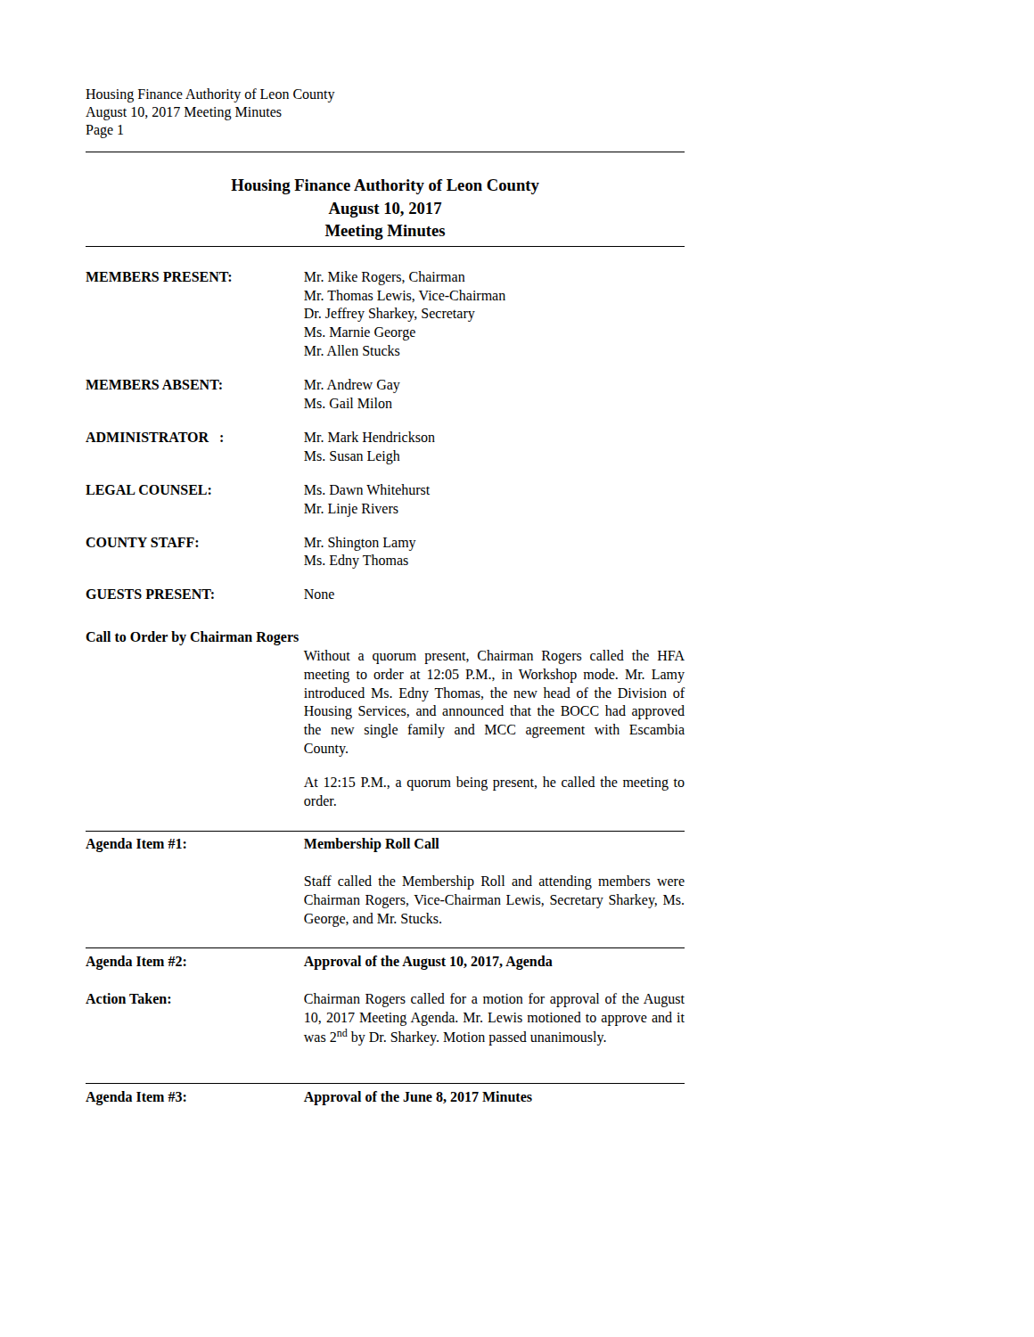Housing Finance Authority of Leon County
August 10, 2017 Meeting Minutes
Page 1
Housing Finance Authority of Leon County
August 10, 2017
Meeting Minutes
| MEMBERS PRESENT: | Mr. Mike Rogers, Chairman Mr. Thomas Lewis, Vice-Chairman Dr. Jeffrey Sharkey, Secretary Ms. Marnie George Mr. Allen Stucks |
| MEMBERS ABSENT: | Mr. Andrew Gay Ms. Gail Milon |
| ADMINISTRATOR : | Mr. Mark Hendrickson Ms. Susan Leigh |
| LEGAL COUNSEL: | Ms. Dawn Whitehurst Mr. Linje Rivers |
| COUNTY STAFF: | Mr. Shington Lamy Ms. Edny Thomas |
| GUESTS PRESENT: | None |
Call to Order by Chairman Rogers
Without a quorum present, Chairman Rogers called the HFA meeting to order at 12:05 P.M., in Workshop mode. Mr. Lamy introduced Ms. Edny Thomas, the new head of the Division of Housing Services, and announced that the BOCC had approved the new single family and MCC agreement with Escambia County.
At 12:15 P.M., a quorum being present, he called the meeting to order.
| Agenda Item #1: | Membership Roll Call |
| | Staff called the Membership Roll and attending members were Chairman Rogers, Vice-Chairman Lewis, Secretary Sharkey, Ms. George, and Mr. Stucks. |
| Agenda Item #2: | Approval of the August 10, 2017, Agenda |
| Action Taken: | Chairman Rogers called for a motion for approval of the August 10, 2017 Meeting Agenda. Mr. Lewis motioned to approve and it was 2 nd by Dr. Sharkey. Motion passed unanimously. |
| Agenda Item #3: | Approval of the June 8, 2017 Minutes |